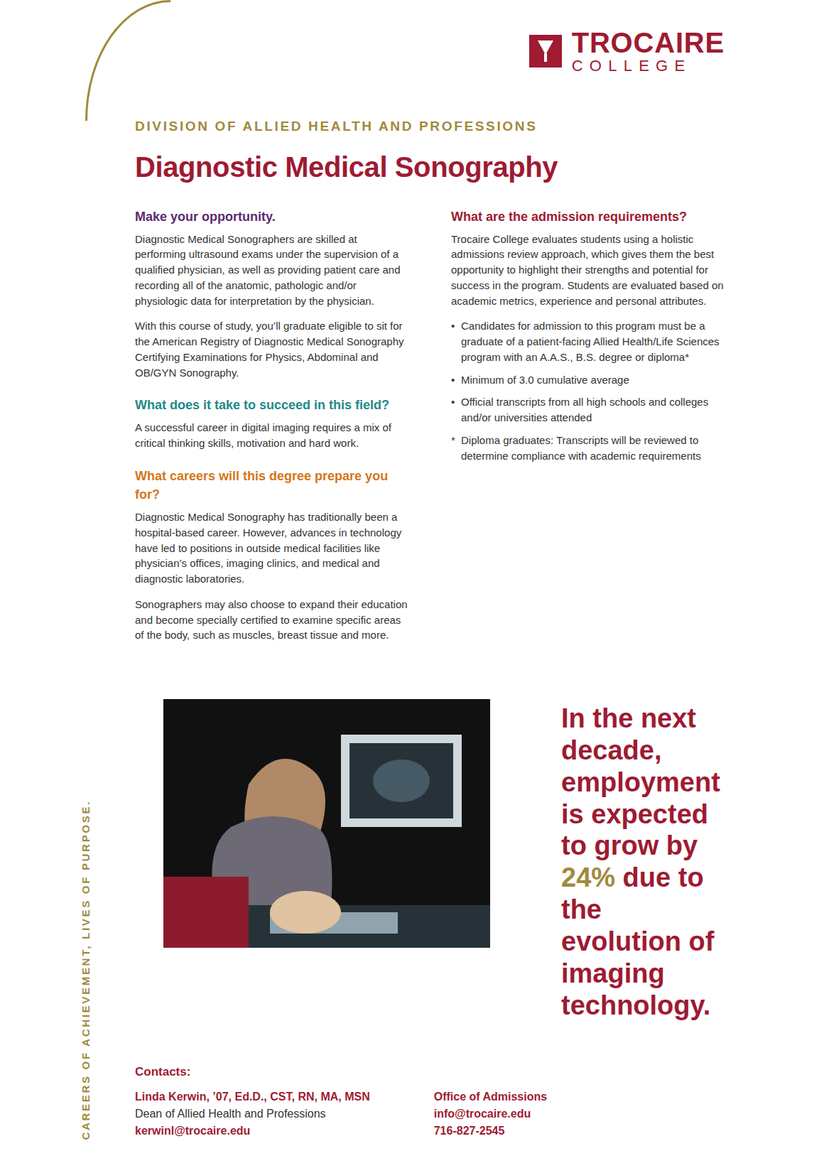Careers of Achievement, Lives of Purpose.
TROCAIRE COLLEGE
Division of Allied Health and Professions
Diagnostic Medical Sonography
Make your opportunity.
Diagnostic Medical Sonographers are skilled at performing ultrasound exams under the supervision of a qualified physician, as well as providing patient care and recording all of the anatomic, pathologic and/or physiologic data for interpretation by the physician.
With this course of study, you’ll graduate eligible to sit for the American Registry of Diagnostic Medical Sonography Certifying Examinations for Physics, Abdominal and OB/GYN Sonography.
What does it take to succeed in this field?
A successful career in digital imaging requires a mix of critical thinking skills, motivation and hard work.
What careers will this degree prepare you for?
Diagnostic Medical Sonography has traditionally been a hospital-based career. However, advances in technology have led to positions in outside medical facilities like physician’s offices, imaging clinics, and medical and diagnostic laboratories.
Sonographers may also choose to expand their education and become specially certified to examine specific areas of the body, such as muscles, breast tissue and more.
What are the admission requirements?
Trocaire College evaluates students using a holistic admissions review approach, which gives them the best opportunity to highlight their strengths and potential for success in the program. Students are evaluated based on academic metrics, experience and personal attributes.
Candidates for admission to this program must be a graduate of a patient-facing Allied Health/Life Sciences program with an A.A.S., B.S. degree or diploma*
Minimum of 3.0 cumulative average
Official transcripts from all high schools and colleges and/or universities attended
Diploma graduates: Transcripts will be reviewed to determine compliance with academic requirements
In the next decade, employment is expected to grow by 24% due to the evolution of imaging technology.
Contacts:
Linda Kerwin, ’07, Ed.D., CST, RN, MA, MSN
Dean of Allied Health and Professions
kerwinl@trocaire.edu
Office of Admissions
info@trocaire.edu
716-827-2545